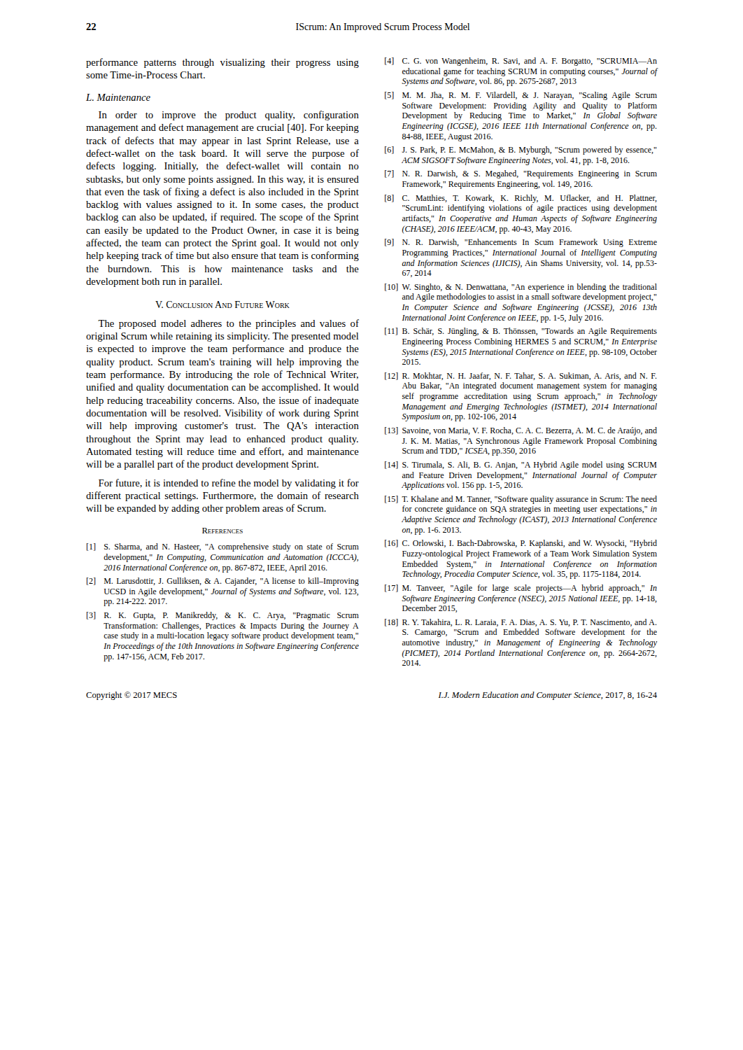22 IScrum: An Improved Scrum Process Model
performance patterns through visualizing their progress using some Time-in-Process Chart.
L. Maintenance
In order to improve the product quality, configuration management and defect management are crucial [40]. For keeping track of defects that may appear in last Sprint Release, use a defect-wallet on the task board. It will serve the purpose of defects logging. Initially, the defect-wallet will contain no subtasks, but only some points assigned. In this way, it is ensured that even the task of fixing a defect is also included in the Sprint backlog with values assigned to it. In some cases, the product backlog can also be updated, if required. The scope of the Sprint can easily be updated to the Product Owner, in case it is being affected, the team can protect the Sprint goal. It would not only help keeping track of time but also ensure that team is conforming the burndown. This is how maintenance tasks and the development both run in parallel.
V. Conclusion And Future Work
The proposed model adheres to the principles and values of original Scrum while retaining its simplicity. The presented model is expected to improve the team performance and produce the quality product. Scrum team's training will help improving the team performance. By introducing the role of Technical Writer, unified and quality documentation can be accomplished. It would help reducing traceability concerns. Also, the issue of inadequate documentation will be resolved. Visibility of work during Sprint will help improving customer's trust. The QA's interaction throughout the Sprint may lead to enhanced product quality. Automated testing will reduce time and effort, and maintenance will be a parallel part of the product development Sprint.
For future, it is intended to refine the model by validating it for different practical settings. Furthermore, the domain of research will be expanded by adding other problem areas of Scrum.
References
[1] S. Sharma, and N. Hasteer, "A comprehensive study on state of Scrum development," In Computing, Communication and Automation (ICCCA), 2016 International Conference on, pp. 867-872, IEEE, April 2016.
[2] M. Larusdottir, J. Gulliksen, & A. Cajander, "A license to kill–Improving UCSD in Agile development," Journal of Systems and Software, vol. 123, pp. 214-222. 2017.
[3] R. K. Gupta, P. Manikreddy, & K. C. Arya, "Pragmatic Scrum Transformation: Challenges, Practices & Impacts During the Journey A case study in a multi-location legacy software product development team," In Proceedings of the 10th Innovations in Software Engineering Conference pp. 147-156, ACM, Feb 2017.
[4] C. G. von Wangenheim, R. Savi, and A. F. Borgatto, "SCRUMIA—An educational game for teaching SCRUM in computing courses," Journal of Systems and Software, vol. 86, pp. 2675-2687, 2013
[5] M. M. Jha, R. M. F. Vilardell, & J. Narayan, "Scaling Agile Scrum Software Development: Providing Agility and Quality to Platform Development by Reducing Time to Market," In Global Software Engineering (ICGSE), 2016 IEEE 11th International Conference on, pp. 84-88, IEEE, August 2016.
[6] J. S. Park, P. E. McMahon, & B. Myburgh, "Scrum powered by essence," ACM SIGSOFT Software Engineering Notes, vol. 41, pp. 1-8, 2016.
[7] N. R. Darwish, & S. Megahed, "Requirements Engineering in Scrum Framework," Requirements Engineering, vol. 149, 2016.
[8] C. Matthies, T. Kowark, K. Richly, M. Uflacker, and H. Plattner, "ScrumLint: identifying violations of agile practices using development artifacts," In Cooperative and Human Aspects of Software Engineering (CHASE), 2016 IEEE/ACM, pp. 40-43, May 2016.
[9] N. R. Darwish, "Enhancements In Scum Framework Using Extreme Programming Practices," International Journal of Intelligent Computing and Information Sciences (IJICIS), Ain Shams University, vol. 14, pp.53-67, 2014
[10] W. Singhto, & N. Denwattana, "An experience in blending the traditional and Agile methodologies to assist in a small software development project," In Computer Science and Software Engineering (JCSSE), 2016 13th International Joint Conference on IEEE, pp. 1-5, July 2016.
[11] B. Schär, S. Jüngling, & B. Thönssen, "Towards an Agile Requirements Engineering Process Combining HERMES 5 and SCRUM," In Enterprise Systems (ES), 2015 International Conference on IEEE, pp. 98-109, October 2015.
[12] R. Mokhtar, N. H. Jaafar, N. F. Tahar, S. A. Sukiman, A. Aris, and N. F. Abu Bakar, "An integrated document management system for managing self programme accreditation using Scrum approach," in Technology Management and Emerging Technologies (ISTMET), 2014 International Symposium on, pp. 102-106, 2014
[13] Savoine, von Maria, V. F. Rocha, C. A. C. Bezerra, A. M. C. de Araújo, and J. K. M. Matias, "A Synchronous Agile Framework Proposal Combining Scrum and TDD," ICSEA, pp.350, 2016
[14] S. Tirumala, S. Ali, B. G. Anjan, "A Hybrid Agile model using SCRUM and Feature Driven Development," International Journal of Computer Applications vol. 156 pp. 1-5, 2016.
[15] T. Khalane and M. Tanner, "Software quality assurance in Scrum: The need for concrete guidance on SQA strategies in meeting user expectations," in Adaptive Science and Technology (ICAST), 2013 International Conference on, pp. 1-6. 2013.
[16] C. Orlowski, I. Bach-Dabrowska, P. Kaplanski, and W. Wysocki, "Hybrid Fuzzy-ontological Project Framework of a Team Work Simulation System Embedded System," in International Conference on Information Technology, Procedia Computer Science, vol. 35, pp. 1175-1184, 2014.
[17] M. Tanveer, "Agile for large scale projects—A hybrid approach," In Software Engineering Conference (NSEC), 2015 National IEEE, pp. 14-18, December 2015,
[18] R. Y. Takahira, L. R. Laraia, F. A. Dias, A. S. Yu, P. T. Nascimento, and A. S. Camargo, "Scrum and Embedded Software development for the automotive industry," in Management of Engineering & Technology (PICMET), 2014 Portland International Conference on, pp. 2664-2672, 2014.
Copyright © 2017 MECS I.J. Modern Education and Computer Science, 2017, 8, 16-24